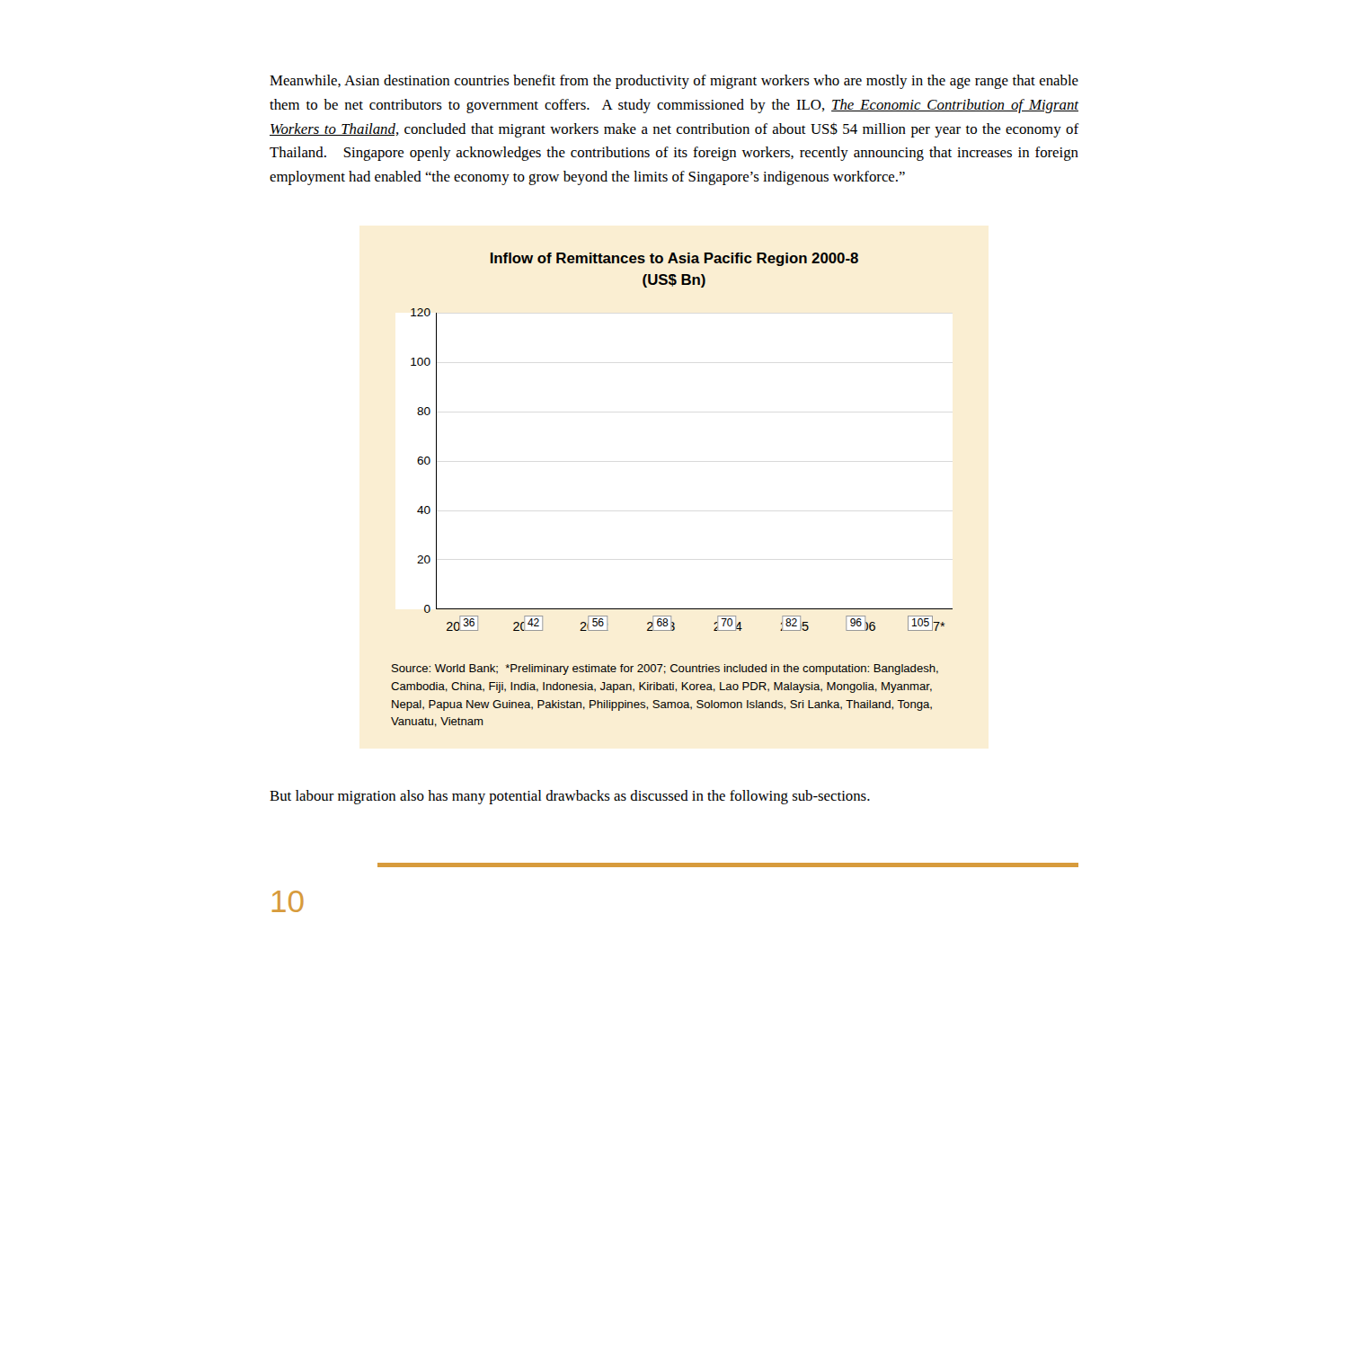Meanwhile, Asian destination countries benefit from the productivity of migrant workers who are mostly in the age range that enable them to be net contributors to government coffers. A study commissioned by the ILO, The Economic Contribution of Migrant Workers to Thailand, concluded that migrant workers make a net contribution of about US$ 54 million per year to the economy of Thailand. Singapore openly acknowledges the contributions of its foreign workers, recently announcing that increases in foreign employment had enabled “the economy to grow beyond the limits of Singapore’s indigenous workforce.”
Inflow of Remittances to Asia Pacific Region 2000-8
(US$ Bn)
120 100 80 60 40 20 0
36
42
56
68
70
82
96
105
2000 2001 2002 2003 2004 2005 2006 2007*
Source: World Bank; *Preliminary estimate for 2007; Countries included in the computation: Bangladesh, Cambodia, China, Fiji, India, Indonesia, Japan, Kiribati, Korea, Lao PDR, Malaysia, Mongolia, Myanmar, Nepal, Papua New Guinea, Pakistan, Philippines, Samoa, Solomon Islands, Sri Lanka, Thailand, Tonga, Vanuatu, Vietnam
But labour migration also has many potential drawbacks as discussed in the following sub-sections.
10